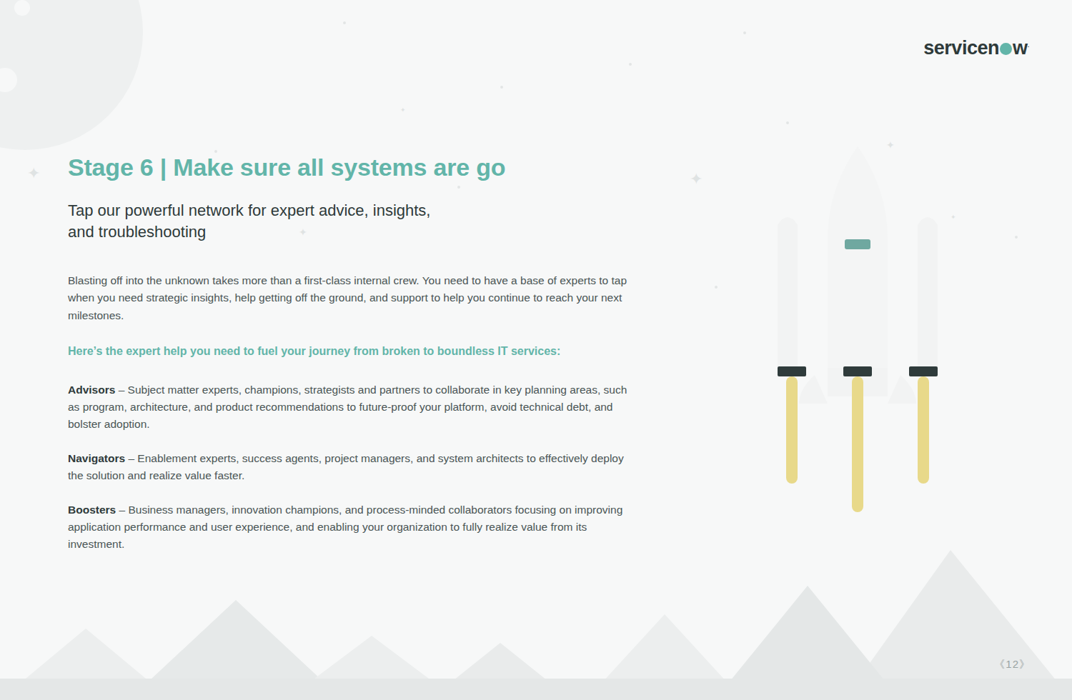✦ ✦ ✦ ✦ ✦ ✦
servicen w.
Stage 6 | Make sure all systems are go
Tap our powerful network for expert advice, insights,
and troubleshooting
Blasting off into the unknown takes more than a first-class internal crew. You need to have a base of experts to tap when you need strategic insights, help getting off the ground, and support to help you continue to reach your next milestones.
Here’s the expert help you need to fuel your journey from broken to boundless IT services:
Advisors – Subject matter experts, champions, strategists and partners to collaborate in key planning areas, such as program, architecture, and product recommendations to future-proof your platform, avoid technical debt, and bolster adoption.
Navigators – Enablement experts, success agents, project managers, and system architects to effectively deploy the solution and realize value faster.
Boosters – Business managers, innovation champions, and process-minded collaborators focusing on improving application performance and user experience, and enabling your organization to fully realize value from its investment.
《12》